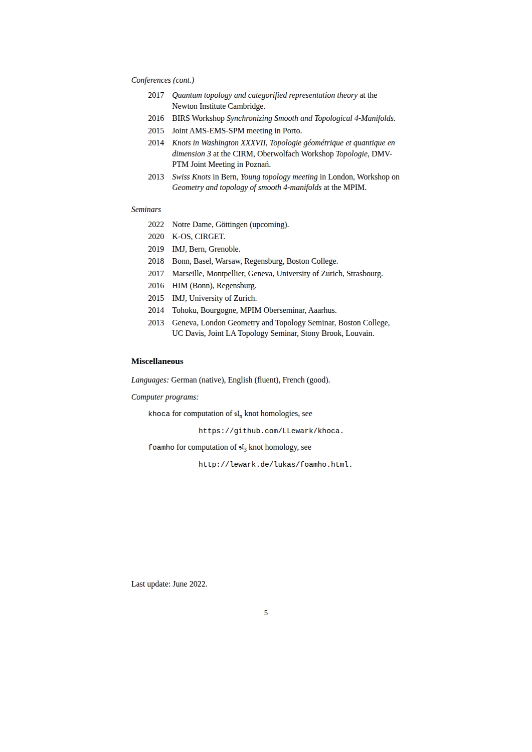Conferences (cont.)
2017
Quantum topology and categorified representation theory at the Newton Institute Cambridge.
2016
BIRS Workshop Synchronizing Smooth and Topological 4-Manifolds.
2015
Joint AMS-EMS-SPM meeting in Porto.
2014
Knots in Washington XXXVII, Topologie géométrique et quantique en dimension 3 at the CIRM, Oberwolfach Workshop Topologie, DMV-PTM Joint Meeting in Poznań.
2013
Swiss Knots in Bern, Young topology meeting in London, Workshop on Geometry and topology of smooth 4-manifolds at the MPIM.
Seminars
2022
Notre Dame, Göttingen (upcoming).
2020
K-OS, CIRGET.
2019
IMJ, Bern, Grenoble.
2018
Bonn, Basel, Warsaw, Regensburg, Boston College.
2017
Marseille, Montpellier, Geneva, University of Zurich, Strasbourg.
2016
HIM (Bonn), Regensburg.
2015
IMJ, University of Zurich.
2014
Tohoku, Bourgogne, MPIM Oberseminar, Aaarhus.
2013
Geneva, London Geometry and Topology Seminar, Boston College, UC Davis, Joint LA Topology Seminar, Stony Brook, Louvain.
Miscellaneous
Languages: German (native), English (fluent), French (good).
Computer programs:
khoca for computation of 𝔰𝔩 n knot homologies, see
https://github.com/LLewark/khoca.
foamho for computation of 𝔰𝔩 3 knot homology, see
http://lewark.de/lukas/foamho.html.
Last update: June 2022.
5